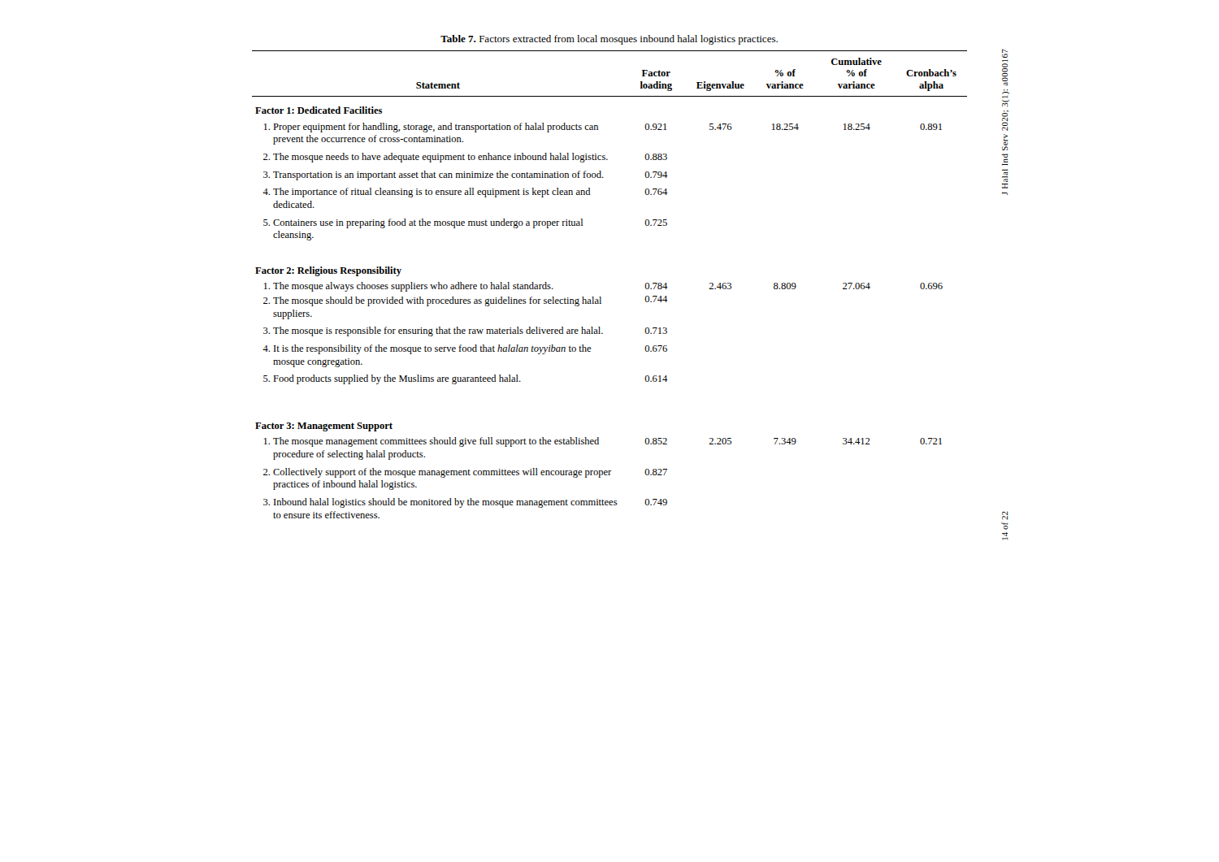J Halal Ind Serv 2020; 3(1): a0000167
14 of 22
Table 7. Factors extracted from local mosques inbound halal logistics practices.
| Statement | Factor loading | Eigenvalue | % of variance | Cumulative % of variance | Cronbach’s alpha |
| --- | --- | --- | --- | --- | --- |
| Factor 1: Dedicated Facilities | | | | | |
| Proper equipment for handling, storage, and transportation of halal products can prevent the occurrence of cross-contamination. | 0.921 | 5.476 | 18.254 | 18.254 | 0.891 |
| The mosque needs to have adequate equipment to enhance inbound halal logistics. | 0.883 | | | | |
| Transportation is an important asset that can minimize the contamination of food. | 0.794 | | | | |
| The importance of ritual cleansing is to ensure all equipment is kept clean and dedicated. | 0.764 | | | | |
| Containers use in preparing food at the mosque must undergo a proper ritual cleansing. | 0.725 | | | | |
| Factor 2: Religious Responsibility | | | | | |
| The mosque always chooses suppliers who adhere to halal standards. The mosque should be provided with procedures as guidelines for selecting halal suppliers. | 0.784 0.744 | 2.463 | 8.809 | 27.064 | 0.696 |
| The mosque is responsible for ensuring that the raw materials delivered are halal. | 0.713 | | | | |
| It is the responsibility of the mosque to serve food that halalan toyyiban to the mosque congregation. | 0.676 | | | | |
| Food products supplied by the Muslims are guaranteed halal. | 0.614 | | | | |
| Factor 3: Management Support | | | | | |
| The mosque management committees should give full support to the established procedure of selecting halal products. | 0.852 | 2.205 | 7.349 | 34.412 | 0.721 |
| Collectively support of the mosque management committees will encourage proper practices of inbound halal logistics. | 0.827 | | | | |
| Inbound halal logistics should be monitored by the mosque management committees to ensure its effectiveness. | 0.749 | | | | |